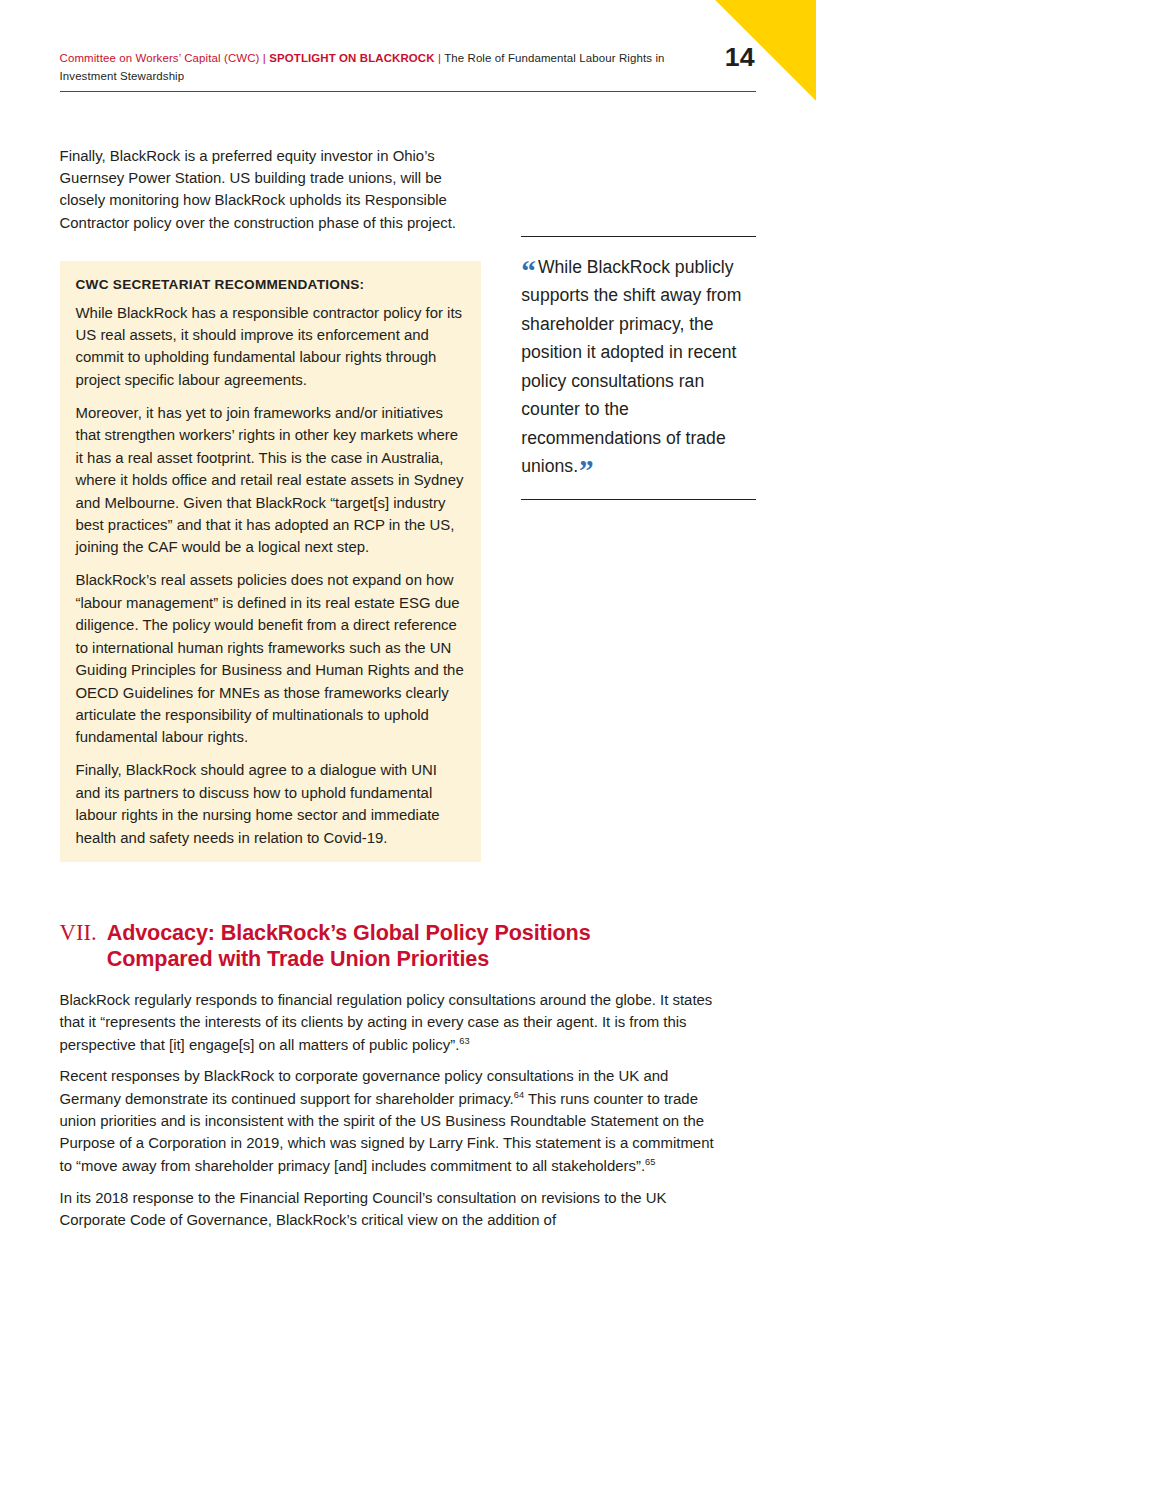Committee on Workers’ Capital (CWC) | SPOTLIGHT ON BLACKROCK | The Role of Fundamental Labour Rights in Investment Stewardship
14
Finally, BlackRock is a preferred equity investor in Ohio’s Guernsey Power Station. US building trade unions, will be closely monitoring how BlackRock upholds its Responsible Contractor policy over the construction phase of this project.
CWC Secretariat Recommendations:
While BlackRock has a responsible contractor policy for its US real assets, it should improve its enforcement and commit to upholding fundamental labour rights through project specific labour agreements.
Moreover, it has yet to join frameworks and/or initiatives that strengthen workers’ rights in other key markets where it has a real asset footprint. This is the case in Australia, where it holds office and retail real estate assets in Sydney and Melbourne. Given that BlackRock “target[s] industry best practices” and that it has adopted an RCP in the US, joining the CAF would be a logical next step.
BlackRock’s real assets policies does not expand on how “labour management” is defined in its real estate ESG due diligence. The policy would benefit from a direct reference to international human rights frameworks such as the UN Guiding Principles for Business and Human Rights and the OECD Guidelines for MNEs as those frameworks clearly articulate the responsibility of multinationals to uphold fundamental labour rights.
Finally, BlackRock should agree to a dialogue with UNI and its partners to discuss how to uphold fundamental labour rights in the nursing home sector and immediate health and safety needs in relation to Covid-19.
“While BlackRock publicly supports the shift away from shareholder primacy, the position it adopted in recent policy consultations ran counter to the recommendations of trade unions.”
VII.
Advocacy: BlackRock’s Global Policy Positions
Compared with Trade Union Priorities
BlackRock regularly responds to financial regulation policy consultations around the globe. It states that it “represents the interests of its clients by acting in every case as their agent. It is from this perspective that [it] engage[s] on all matters of public policy”.63
Recent responses by BlackRock to corporate governance policy consultations in the UK and Germany demonstrate its continued support for shareholder primacy.64 This runs counter to trade union priorities and is inconsistent with the spirit of the US Business Roundtable Statement on the Purpose of a Corporation in 2019, which was signed by Larry Fink. This statement is a commitment to “move away from shareholder primacy [and] includes commitment to all stakeholders”.65
In its 2018 response to the Financial Reporting Council’s consultation on revisions to the UK Corporate Code of Governance, BlackRock’s critical view on the addition of